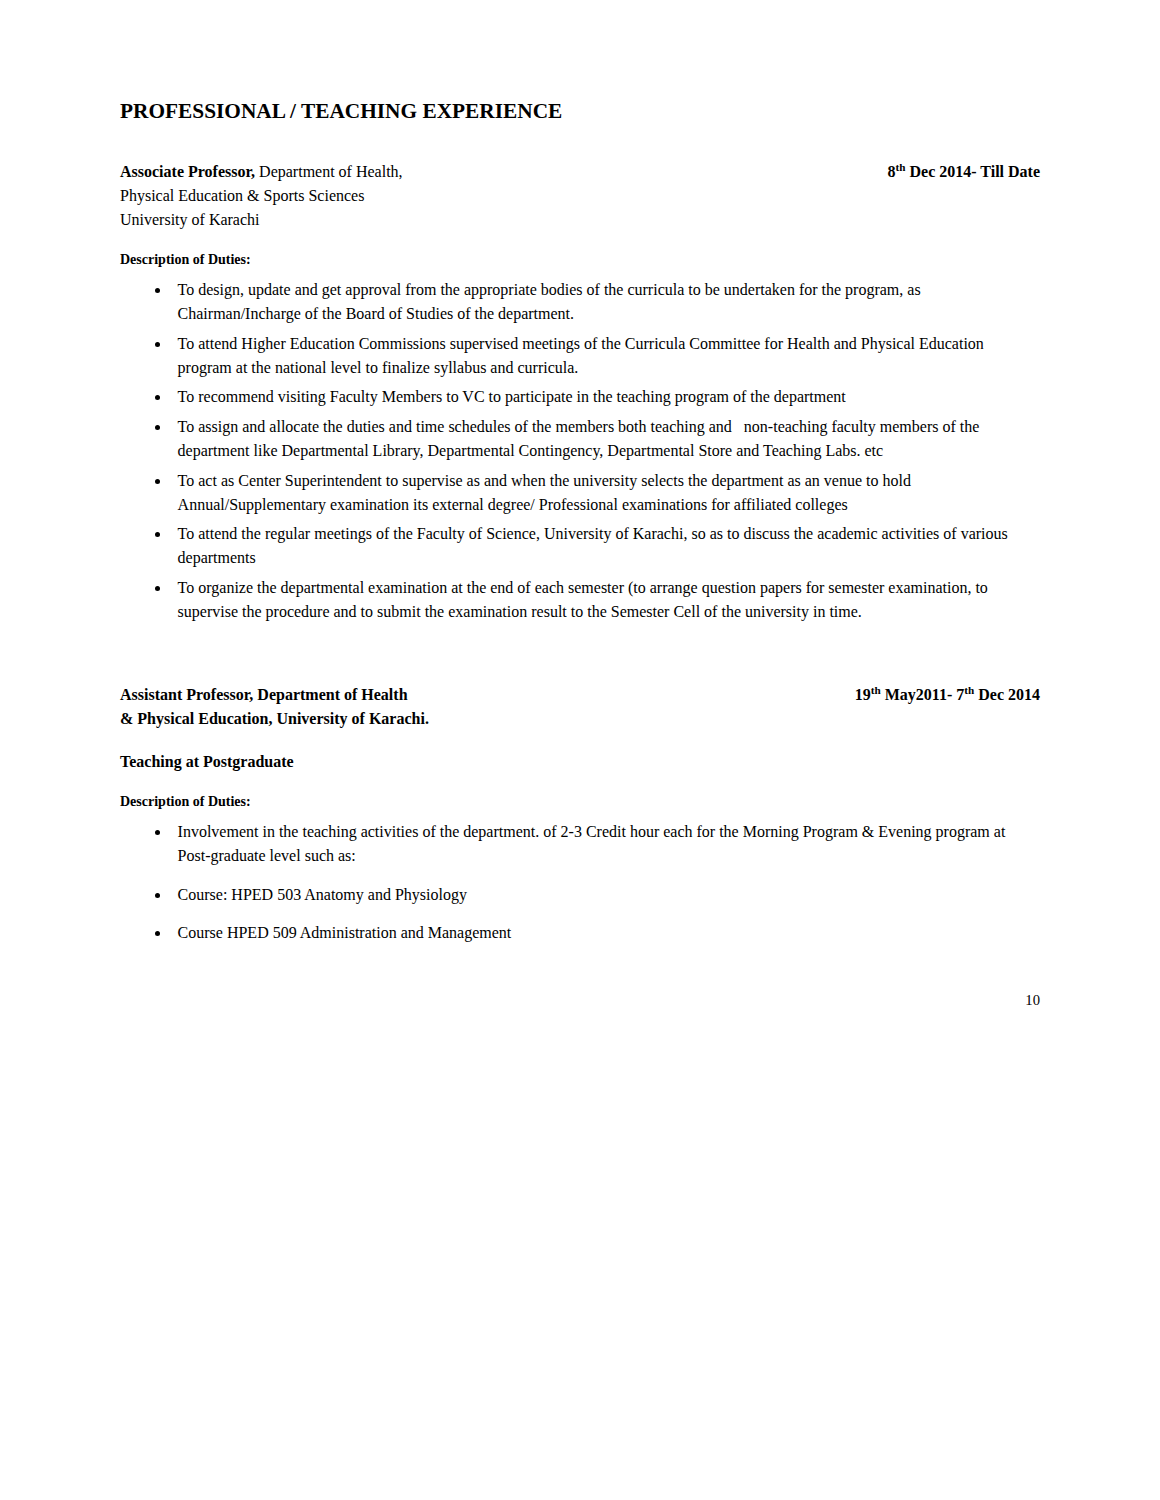PROFESSIONAL / TEACHING EXPERIENCE
Associate Professor, Department of Health,
Physical Education & Sports Sciences
University of Karachi
8th Dec 2014- Till Date
Description of Duties:
To design, update and get approval from the appropriate bodies of the curricula to be undertaken for the program, as Chairman/Incharge of the Board of Studies of the department.
To attend Higher Education Commissions supervised meetings of the Curricula Committee for Health and Physical Education program at the national level to finalize syllabus and curricula.
To recommend visiting Faculty Members to VC to participate in the teaching program of the department
To assign and allocate the duties and time schedules of the members both teaching and non-teaching faculty members of the department like Departmental Library, Departmental Contingency, Departmental Store and Teaching Labs. etc
To act as Center Superintendent to supervise as and when the university selects the department as an venue to hold Annual/Supplementary examination its external degree/ Professional examinations for affiliated colleges
To attend the regular meetings of the Faculty of Science, University of Karachi, so as to discuss the academic activities of various departments
To organize the departmental examination at the end of each semester (to arrange question papers for semester examination, to supervise the procedure and to submit the examination result to the Semester Cell of the university in time.
Assistant Professor, Department of Health
& Physical Education, University of Karachi.
19th May2011- 7th Dec 2014
Teaching at Postgraduate
Description of Duties:
Involvement in the teaching activities of the department. of 2-3 Credit hour each for the Morning Program & Evening program at Post-graduate level such as:
Course: HPED 503 Anatomy and Physiology
Course HPED 509 Administration and Management
10